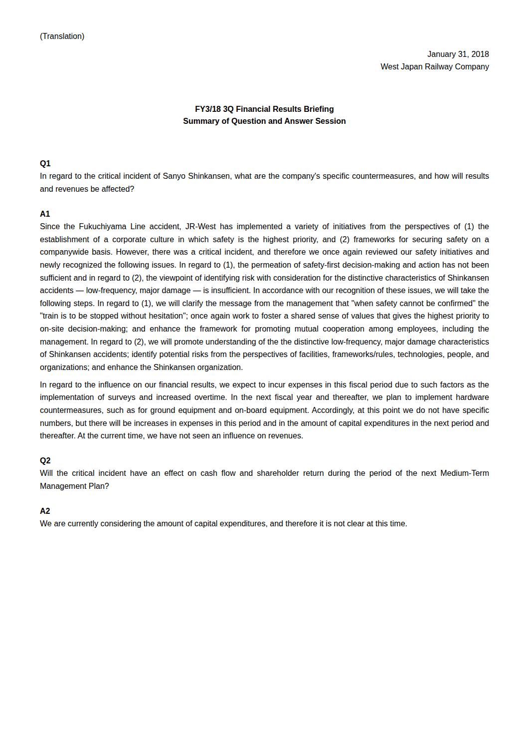(Translation)
January 31, 2018
West Japan Railway Company
FY3/18 3Q Financial Results Briefing
Summary of Question and Answer Session
Q1
In regard to the critical incident of Sanyo Shinkansen, what are the company's specific countermeasures, and how will results and revenues be affected?
A1
Since the Fukuchiyama Line accident, JR-West has implemented a variety of initiatives from the perspectives of (1) the establishment of a corporate culture in which safety is the highest priority, and (2) frameworks for securing safety on a companywide basis. However, there was a critical incident, and therefore we once again reviewed our safety initiatives and newly recognized the following issues. In regard to (1), the permeation of safety-first decision-making and action has not been sufficient and in regard to (2), the viewpoint of identifying risk with consideration for the distinctive characteristics of Shinkansen accidents — low-frequency, major damage — is insufficient. In accordance with our recognition of these issues, we will take the following steps. In regard to (1), we will clarify the message from the management that "when safety cannot be confirmed" the "train is to be stopped without hesitation"; once again work to foster a shared sense of values that gives the highest priority to on-site decision-making; and enhance the framework for promoting mutual cooperation among employees, including the management. In regard to (2), we will promote understanding of the the distinctive low-frequency, major damage characteristics of Shinkansen accidents; identify potential risks from the perspectives of facilities, frameworks/rules, technologies, people, and organizations; and enhance the Shinkansen organization.
In regard to the influence on our financial results, we expect to incur expenses in this fiscal period due to such factors as the implementation of surveys and increased overtime. In the next fiscal year and thereafter, we plan to implement hardware countermeasures, such as for ground equipment and on-board equipment. Accordingly, at this point we do not have specific numbers, but there will be increases in expenses in this period and in the amount of capital expenditures in the next period and thereafter. At the current time, we have not seen an influence on revenues.
Q2
Will the critical incident have an effect on cash flow and shareholder return during the period of the next Medium-Term Management Plan?
A2
We are currently considering the amount of capital expenditures, and therefore it is not clear at this time.